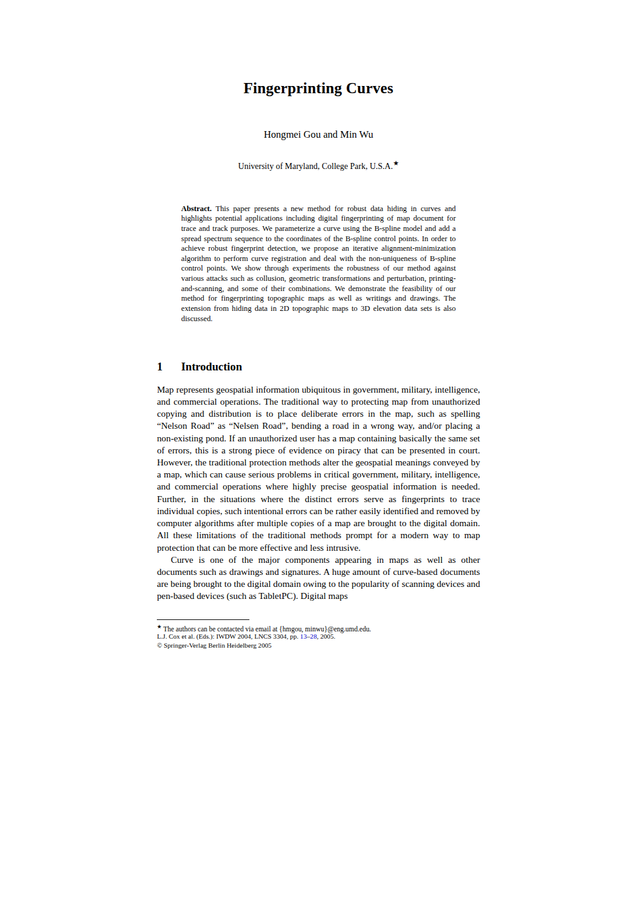Fingerprinting Curves
Hongmei Gou and Min Wu
University of Maryland, College Park, U.S.A.★
Abstract. This paper presents a new method for robust data hiding in curves and highlights potential applications including digital fingerprinting of map document for trace and track purposes. We parameterize a curve using the B-spline model and add a spread spectrum sequence to the coordinates of the B-spline control points. In order to achieve robust fingerprint detection, we propose an iterative alignment-minimization algorithm to perform curve registration and deal with the non-uniqueness of B-spline control points. We show through experiments the robustness of our method against various attacks such as collusion, geometric transformations and perturbation, printing-and-scanning, and some of their combinations. We demonstrate the feasibility of our method for fingerprinting topographic maps as well as writings and drawings. The extension from hiding data in 2D topographic maps to 3D elevation data sets is also discussed.
1 Introduction
Map represents geospatial information ubiquitous in government, military, intelligence, and commercial operations. The traditional way to protecting map from unauthorized copying and distribution is to place deliberate errors in the map, such as spelling “Nelson Road” as “Nelsen Road”, bending a road in a wrong way, and/or placing a non-existing pond. If an unauthorized user has a map containing basically the same set of errors, this is a strong piece of evidence on piracy that can be presented in court. However, the traditional protection methods alter the geospatial meanings conveyed by a map, which can cause serious problems in critical government, military, intelligence, and commercial operations where highly precise geospatial information is needed. Further, in the situations where the distinct errors serve as fingerprints to trace individual copies, such intentional errors can be rather easily identified and removed by computer algorithms after multiple copies of a map are brought to the digital domain. All these limitations of the traditional methods prompt for a modern way to map protection that can be more effective and less intrusive.
Curve is one of the major components appearing in maps as well as other documents such as drawings and signatures. A huge amount of curve-based documents are being brought to the digital domain owing to the popularity of scanning devices and pen-based devices (such as TabletPC). Digital maps
★ The authors can be contacted via email at {hmgou, minwu}@eng.umd.edu.
L.J. Cox et al. (Eds.): IWDW 2004, LNCS 3304, pp. 13–28, 2005.
© Springer-Verlag Berlin Heidelberg 2005